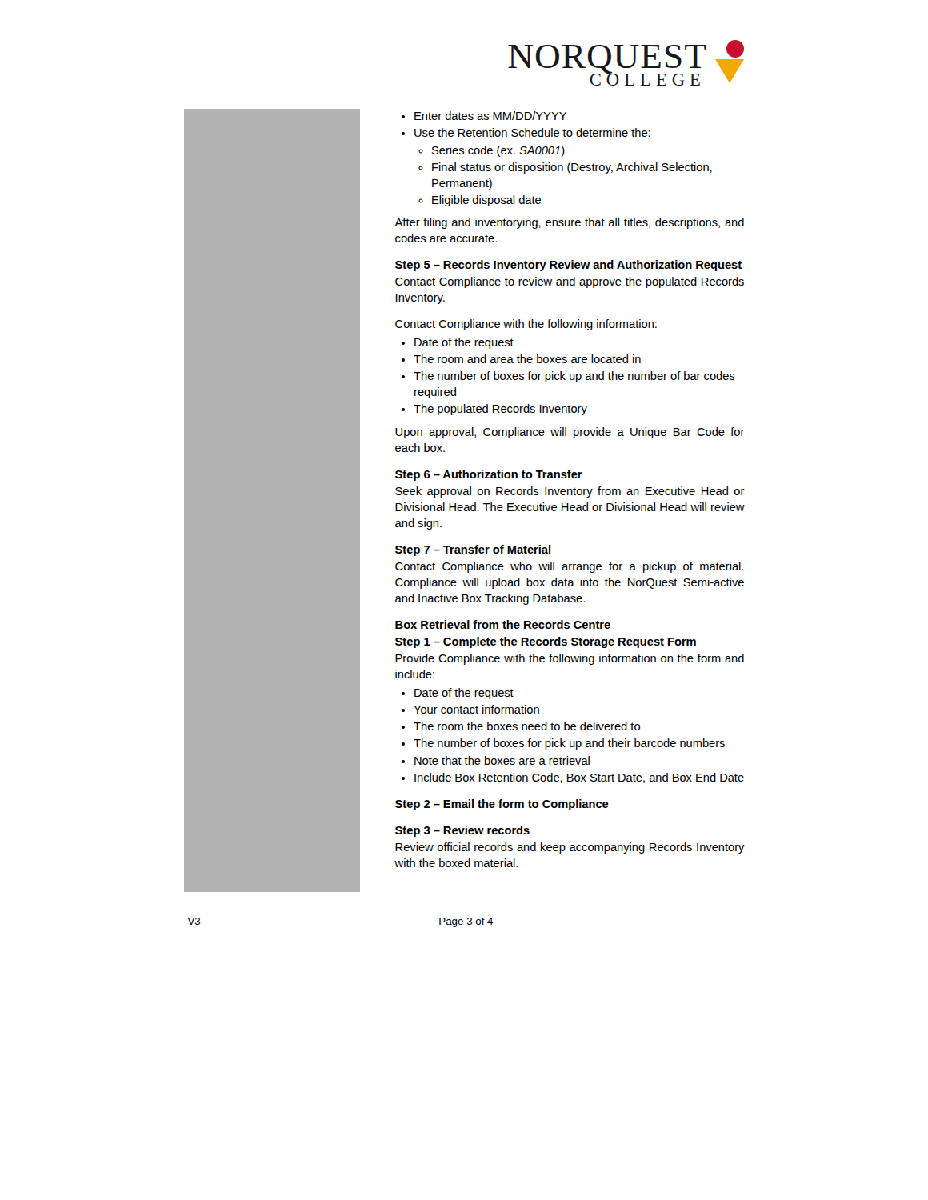NORQUEST COLLEGE
Enter dates as MM/DD/YYYY
Use the Retention Schedule to determine the:
Series code (ex. SA0001)
Final status or disposition (Destroy, Archival Selection, Permanent)
Eligible disposal date
After filing and inventorying, ensure that all titles, descriptions, and codes are accurate.
Step 5 – Records Inventory Review and Authorization Request
Contact Compliance to review and approve the populated Records Inventory.
Contact Compliance with the following information:
Date of the request
The room and area the boxes are located in
The number of boxes for pick up and the number of bar codes required
The populated Records Inventory
Upon approval, Compliance will provide a Unique Bar Code for each box.
Step 6 – Authorization to Transfer
Seek approval on Records Inventory from an Executive Head or Divisional Head. The Executive Head or Divisional Head will review and sign.
Step 7 – Transfer of Material
Contact Compliance who will arrange for a pickup of material. Compliance will upload box data into the NorQuest Semi-active and Inactive Box Tracking Database.
Box Retrieval from the Records Centre
Step 1 – Complete the Records Storage Request Form
Provide Compliance with the following information on the form and include:
Date of the request
Your contact information
The room the boxes need to be delivered to
The number of boxes for pick up and their barcode numbers
Note that the boxes are a retrieval
Include Box Retention Code, Box Start Date, and Box End Date
Step 2 – Email the form to Compliance
Step 3 – Review records
Review official records and keep accompanying Records Inventory with the boxed material.
V3
Page 3 of 4